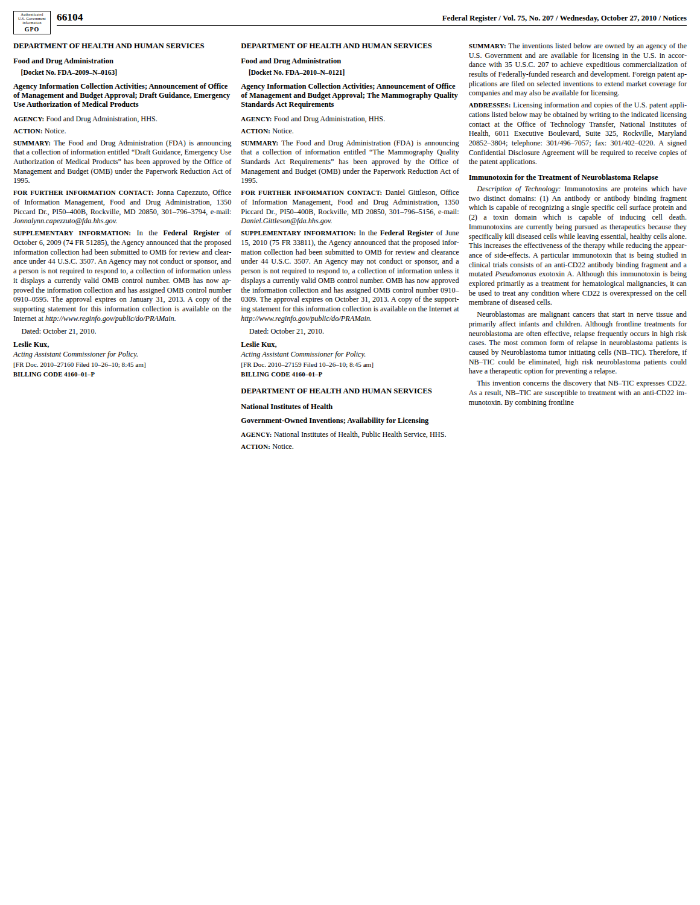Authenticated
U.S. Government
Information
GPO
66104
Federal Register / Vol. 75, No. 207 / Wednesday, October 27, 2010 / Notices
DEPARTMENT OF HEALTH AND HUMAN SERVICES
Food and Drug Administration
[Docket No. FDA–2009–N–0163]
Agency Information Collection Activities; Announcement of Office of Management and Budget Approval; Draft Guidance, Emergency Use Authorization of Medical Products
Agency: Food and Drug Administration, HHS.
Action: Notice.
Summary: The Food and Drug Administration (FDA) is announcing that a collection of information entitled “Draft Guidance, Emergency Use Authorization of Medical Products” has been approved by the Office of Management and Budget (OMB) under the Paperwork Reduction Act of 1995.
For Further Information Contact: Jonna Capezzuto, Office of Information Management, Food and Drug Administration, 1350 Piccard Dr., PI50–400B, Rockville, MD 20850, 301–796–3794, e-mail: Jonnalynn.capezzuto@fda.hhs.gov.
Supplementary Information: In the Federal Register of October 6, 2009 (74 FR 51285), the Agency announced that the proposed information collection had been submitted to OMB for review and clearance under 44 U.S.C. 3507. An Agency may not conduct or sponsor, and a person is not required to respond to, a collection of information unless it displays a currently valid OMB control number. OMB has now approved the information collection and has assigned OMB control number 0910–0595. The approval expires on January 31, 2013. A copy of the supporting statement for this information collection is available on the Internet at http://www.reginfo.gov/public/do/PRAMain.
Dated: October 21, 2010.
Leslie Kux,
Acting Assistant Commissioner for Policy.
[FR Doc. 2010–27160 Filed 10–26–10; 8:45 am]
BILLING CODE 4160–01–P
DEPARTMENT OF HEALTH AND HUMAN SERVICES
Food and Drug Administration
[Docket No. FDA–2010–N–0121]
Agency Information Collection Activities; Announcement of Office of Management and Budget Approval; The Mammography Quality Standards Act Requirements
Agency: Food and Drug Administration, HHS.
Action: Notice.
Summary: The Food and Drug Administration (FDA) is announcing that a collection of information entitled “The Mammography Quality Standards Act Requirements” has been approved by the Office of Management and Budget (OMB) under the Paperwork Reduction Act of 1995.
For Further Information Contact: Daniel Gittleson, Office of Information Management, Food and Drug Administration, 1350 Piccard Dr., PI50–400B, Rockville, MD 20850, 301–796–5156, e-mail: Daniel.Gittleson@fda.hhs.gov.
Supplementary Information: In the Federal Register of June 15, 2010 (75 FR 33811), the Agency announced that the proposed information collection had been submitted to OMB for review and clearance under 44 U.S.C. 3507. An Agency may not conduct or sponsor, and a person is not required to respond to, a collection of information unless it displays a currently valid OMB control number. OMB has now approved the information collection and has assigned OMB control number 0910–0309. The approval expires on October 31, 2013. A copy of the supporting statement for this information collection is available on the Internet at http://www.reginfo.gov/public/do/PRAMain.
Dated: October 21, 2010.
Leslie Kux,
Acting Assistant Commissioner for Policy.
[FR Doc. 2010–27159 Filed 10–26–10; 8:45 am]
BILLING CODE 4160–01–P
DEPARTMENT OF HEALTH AND HUMAN SERVICES
National Institutes of Health
Government-Owned Inventions; Availability for Licensing
Agency: National Institutes of Health, Public Health Service, HHS.
Action: Notice.
Summary: The inventions listed below are owned by an agency of the U.S. Government and are available for licensing in the U.S. in accordance with 35 U.S.C. 207 to achieve expeditious commercialization of results of Federally-funded research and development. Foreign patent applications are filed on selected inventions to extend market coverage for companies and may also be available for licensing.
Addresses: Licensing information and copies of the U.S. patent applications listed below may be obtained by writing to the indicated licensing contact at the Office of Technology Transfer, National Institutes of Health, 6011 Executive Boulevard, Suite 325, Rockville, Maryland 20852–3804; telephone: 301/496–7057; fax: 301/402–0220. A signed Confidential Disclosure Agreement will be required to receive copies of the patent applications.
Immunotoxin for the Treatment of Neuroblastoma Relapse
Description of Technology: Immunotoxins are proteins which have two distinct domains: (1) An antibody or antibody binding fragment which is capable of recognizing a single specific cell surface protein and (2) a toxin domain which is capable of inducing cell death. Immunotoxins are currently being pursued as therapeutics because they specifically kill diseased cells while leaving essential, healthy cells alone. This increases the effectiveness of the therapy while reducing the appearance of side-effects. A particular immunotoxin that is being studied in clinical trials consists of an anti-CD22 antibody binding fragment and a mutated Pseudomonas exotoxin A. Although this immunotoxin is being explored primarily as a treatment for hematological malignancies, it can be used to treat any condition where CD22 is overexpressed on the cell membrane of diseased cells.
Neuroblastomas are malignant cancers that start in nerve tissue and primarily affect infants and children. Although frontline treatments for neuroblastoma are often effective, relapse frequently occurs in high risk cases. The most common form of relapse in neuroblastoma patients is caused by Neuroblastoma tumor initiating cells (NB–TIC). Therefore, if NB–TIC could be eliminated, high risk neuroblastoma patients could have a therapeutic option for preventing a relapse.
This invention concerns the discovery that NB–TIC expresses CD22. As a result, NB–TIC are susceptible to treatment with an anti-CD22 immunotoxin. By combining frontline